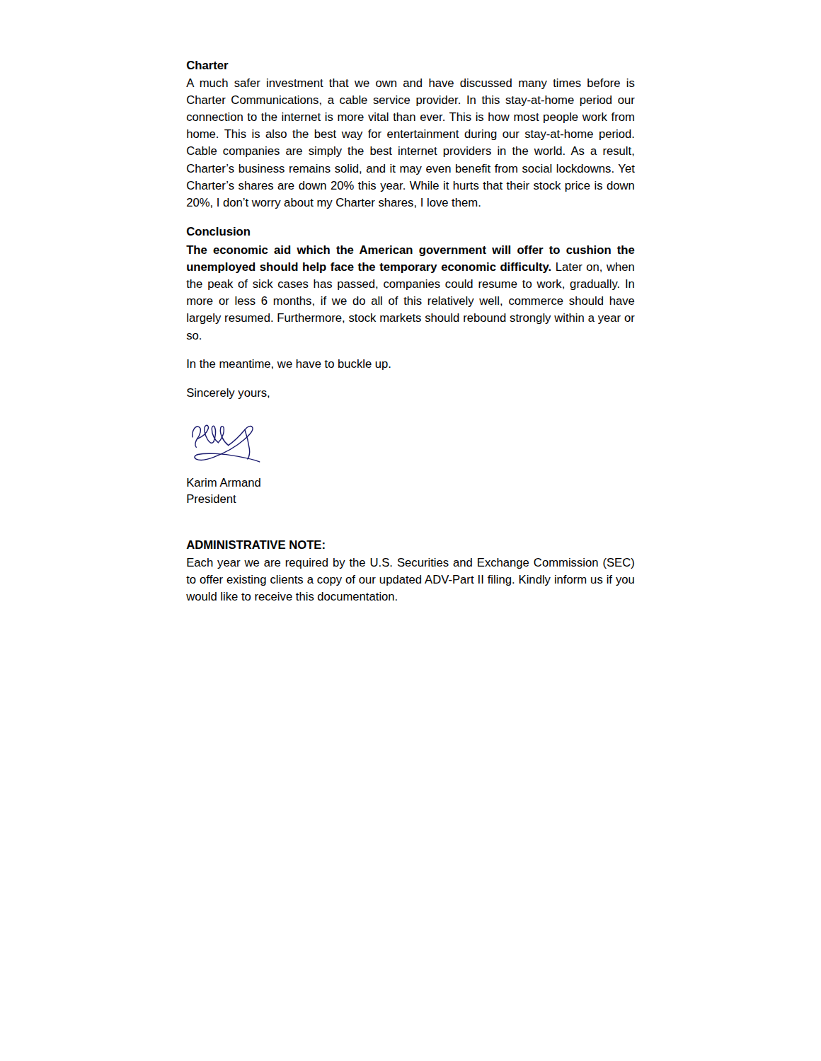Charter
A much safer investment that we own and have discussed many times before is Charter Communications, a cable service provider. In this stay-at-home period our connection to the internet is more vital than ever. This is how most people work from home. This is also the best way for entertainment during our stay-at-home period. Cable companies are simply the best internet providers in the world. As a result, Charter’s business remains solid, and it may even benefit from social lockdowns. Yet Charter’s shares are down 20% this year. While it hurts that their stock price is down 20%, I don’t worry about my Charter shares, I love them.
Conclusion
The economic aid which the American government will offer to cushion the unemployed should help face the temporary economic difficulty. Later on, when the peak of sick cases has passed, companies could resume to work, gradually. In more or less 6 months, if we do all of this relatively well, commerce should have largely resumed. Furthermore, stock markets should rebound strongly within a year or so.
In the meantime, we have to buckle up.
Sincerely yours,
Karim Armand
President
ADMINISTRATIVE NOTE:
Each year we are required by the U.S. Securities and Exchange Commission (SEC) to offer existing clients a copy of our updated ADV-Part II filing. Kindly inform us if you would like to receive this documentation.